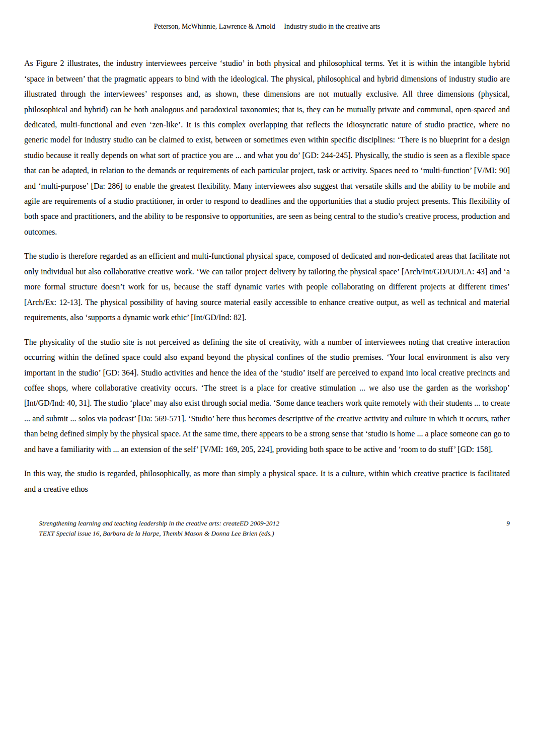Peterson, McWhinnie, Lawrence & Arnold Industry studio in the creative arts
As Figure 2 illustrates, the industry interviewees perceive ‘studio’ in both physical and philosophical terms. Yet it is within the intangible hybrid ‘space in between’ that the pragmatic appears to bind with the ideological. The physical, philosophical and hybrid dimensions of industry studio are illustrated through the interviewees’ responses and, as shown, these dimensions are not mutually exclusive. All three dimensions (physical, philosophical and hybrid) can be both analogous and paradoxical taxonomies; that is, they can be mutually private and communal, open-spaced and dedicated, multi-functional and even ‘zen-like’. It is this complex overlapping that reflects the idiosyncratic nature of studio practice, where no generic model for industry studio can be claimed to exist, between or sometimes even within specific disciplines: ‘There is no blueprint for a design studio because it really depends on what sort of practice you are ... and what you do’ [GD: 244-245]. Physically, the studio is seen as a flexible space that can be adapted, in relation to the demands or requirements of each particular project, task or activity. Spaces need to ‘multi-function’ [V/MI: 90] and ‘multi-purpose’ [Da: 286] to enable the greatest flexibility. Many interviewees also suggest that versatile skills and the ability to be mobile and agile are requirements of a studio practitioner, in order to respond to deadlines and the opportunities that a studio project presents. This flexibility of both space and practitioners, and the ability to be responsive to opportunities, are seen as being central to the studio’s creative process, production and outcomes.
The studio is therefore regarded as an efficient and multi-functional physical space, composed of dedicated and non-dedicated areas that facilitate not only individual but also collaborative creative work. ‘We can tailor project delivery by tailoring the physical space’ [Arch/Int/GD/UD/LA: 43] and ‘a more formal structure doesn’t work for us, because the staff dynamic varies with people collaborating on different projects at different times’ [Arch/Ex: 12-13]. The physical possibility of having source material easily accessible to enhance creative output, as well as technical and material requirements, also ‘supports a dynamic work ethic’ [Int/GD/Ind: 82].
The physicality of the studio site is not perceived as defining the site of creativity, with a number of interviewees noting that creative interaction occurring within the defined space could also expand beyond the physical confines of the studio premises. ‘Your local environment is also very important in the studio’ [GD: 364]. Studio activities and hence the idea of the ‘studio’ itself are perceived to expand into local creative precincts and coffee shops, where collaborative creativity occurs. ‘The street is a place for creative stimulation ... we also use the garden as the workshop’ [Int/GD/Ind: 40, 31]. The studio ‘place’ may also exist through social media. ‘Some dance teachers work quite remotely with their students ... to create ... and submit ... solos via podcast’ [Da: 569-571]. ‘Studio’ here thus becomes descriptive of the creative activity and culture in which it occurs, rather than being defined simply by the physical space. At the same time, there appears to be a strong sense that ‘studio is home ... a place someone can go to and have a familiarity with ... an extension of the self’ [V/MI: 169, 205, 224], providing both space to be active and ‘room to do stuff’ [GD: 158].
In this way, the studio is regarded, philosophically, as more than simply a physical space. It is a culture, within which creative practice is facilitated and a creative ethos
Strengthening learning and teaching leadership in the creative arts: createED 2009-2012
TEXT Special issue 16, Barbara de la Harpe, Thembi Mason & Donna Lee Brien (eds.)
9